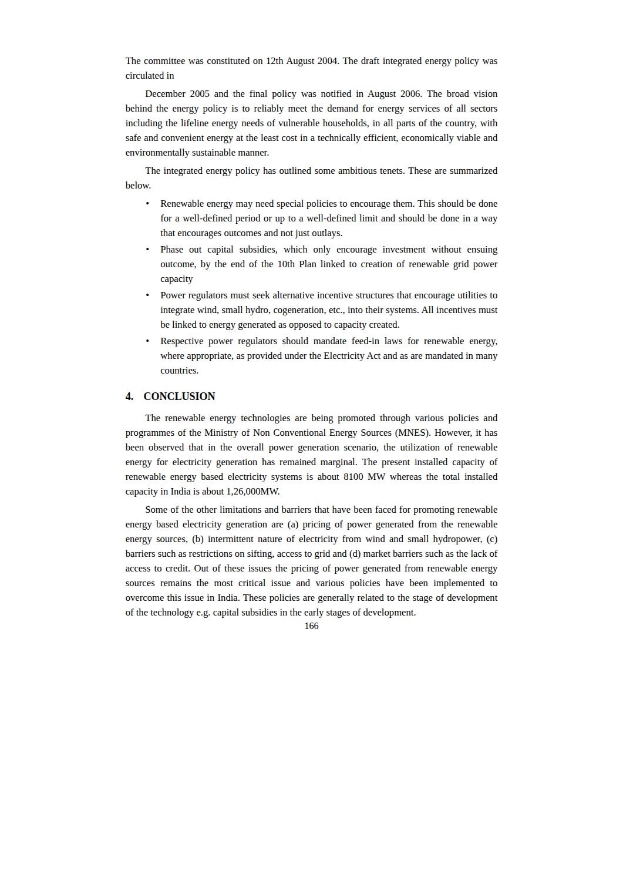The committee was constituted on 12th August 2004. The draft integrated energy policy was circulated in
December 2005 and the final policy was notified in August 2006. The broad vision behind the energy policy is to reliably meet the demand for energy services of all sectors including the lifeline energy needs of vulnerable households, in all parts of the country, with safe and convenient energy at the least cost in a technically efficient, economically viable and environmentally sustainable manner.
The integrated energy policy has outlined some ambitious tenets. These are summarized below.
Renewable energy may need special policies to encourage them. This should be done for a well-defined period or up to a well-defined limit and should be done in a way that encourages outcomes and not just outlays.
Phase out capital subsidies, which only encourage investment without ensuing outcome, by the end of the 10th Plan linked to creation of renewable grid power capacity
Power regulators must seek alternative incentive structures that encourage utilities to integrate wind, small hydro, cogeneration, etc., into their systems. All incentives must be linked to energy generated as opposed to capacity created.
Respective power regulators should mandate feed-in laws for renewable energy, where appropriate, as provided under the Electricity Act and as are mandated in many countries.
4. CONCLUSION
The renewable energy technologies are being promoted through various policies and programmes of the Ministry of Non Conventional Energy Sources (MNES). However, it has been observed that in the overall power generation scenario, the utilization of renewable energy for electricity generation has remained marginal. The present installed capacity of renewable energy based electricity systems is about 8100 MW whereas the total installed capacity in India is about 1,26,000MW.
Some of the other limitations and barriers that have been faced for promoting renewable energy based electricity generation are (a) pricing of power generated from the renewable energy sources, (b) intermittent nature of electricity from wind and small hydropower, (c) barriers such as restrictions on sifting, access to grid and (d) market barriers such as the lack of access to credit. Out of these issues the pricing of power generated from renewable energy sources remains the most critical issue and various policies have been implemented to overcome this issue in India. These policies are generally related to the stage of development of the technology e.g. capital subsidies in the early stages of development.
166